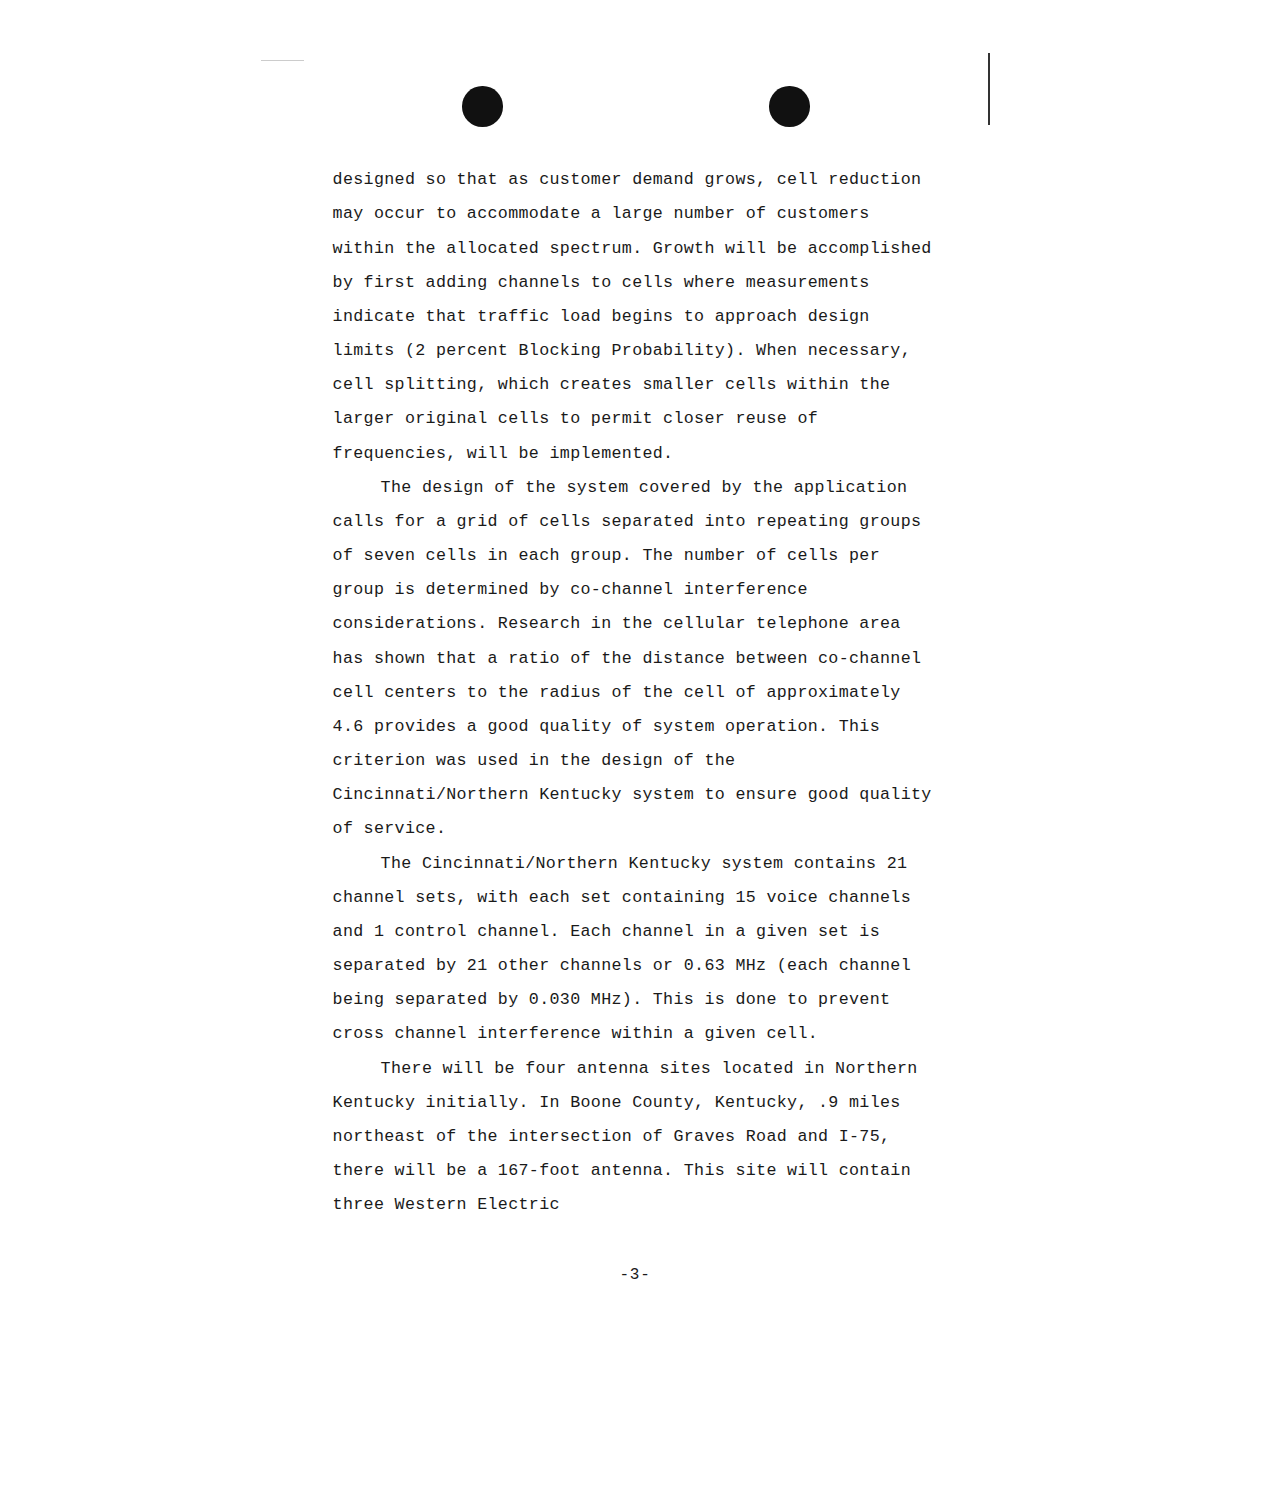designed so that as customer demand grows, cell reduction may occur to accommodate a large number of customers within the allocated spectrum. Growth will be accomplished by first adding channels to cells where measurements indicate that traffic load begins to approach design limits (2 percent Blocking Probability). When necessary, cell splitting, which creates smaller cells within the larger original cells to permit closer reuse of frequencies, will be implemented.
The design of the system covered by the application calls for a grid of cells separated into repeating groups of seven cells in each group. The number of cells per group is determined by co-channel interference considerations. Research in the cellular telephone area has shown that a ratio of the distance between co-channel cell centers to the radius of the cell of approximately 4.6 provides a good quality of system operation. This criterion was used in the design of the Cincinnati/Northern Kentucky system to ensure good quality of service.
The Cincinnati/Northern Kentucky system contains 21 channel sets, with each set containing 15 voice channels and 1 control channel. Each channel in a given set is separated by 21 other channels or 0.63 MHz (each channel being separated by 0.030 MHz). This is done to prevent cross channel interference within a given cell.
There will be four antenna sites located in Northern Kentucky initially. In Boone County, Kentucky, .9 miles northeast of the intersection of Graves Road and I-75, there will be a 167-foot antenna. This site will contain three Western Electric
-3-